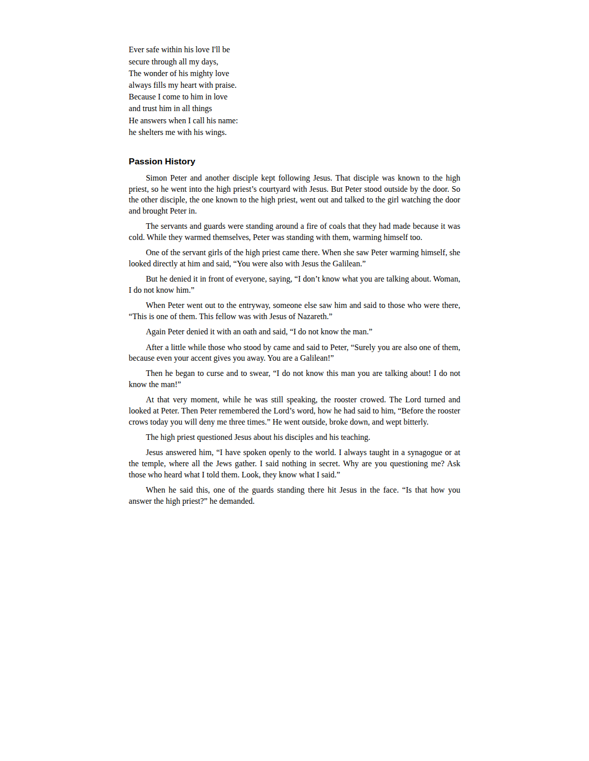Ever safe within his love I'll be
secure through all my days,
The wonder of his mighty love
always fills my heart with praise.
Because I come to him in love
and trust him in all things
He answers when I call his name:
he shelters me with his wings.
Passion History
Simon Peter and another disciple kept following Jesus. That disciple was known to the high priest, so he went into the high priest’s courtyard with Jesus. But Peter stood outside by the door. So the other disciple, the one known to the high priest, went out and talked to the girl watching the door and brought Peter in.
The servants and guards were standing around a fire of coals that they had made because it was cold. While they warmed themselves, Peter was standing with them, warming himself too.
One of the servant girls of the high priest came there. When she saw Peter warming himself, she looked directly at him and said, “You were also with Jesus the Galilean.”
But he denied it in front of everyone, saying, “I don’t know what you are talking about. Woman, I do not know him.”
When Peter went out to the entryway, someone else saw him and said to those who were there, “This is one of them. This fellow was with Jesus of Nazareth.”
Again Peter denied it with an oath and said, “I do not know the man.”
After a little while those who stood by came and said to Peter, “Surely you are also one of them, because even your accent gives you away. You are a Galilean!”
Then he began to curse and to swear, “I do not know this man you are talking about! I do not know the man!”
At that very moment, while he was still speaking, the rooster crowed. The Lord turned and looked at Peter. Then Peter remembered the Lord’s word, how he had said to him, “Before the rooster crows today you will deny me three times.” He went outside, broke down, and wept bitterly.
The high priest questioned Jesus about his disciples and his teaching.
Jesus answered him, “I have spoken openly to the world. I always taught in a synagogue or at the temple, where all the Jews gather. I said nothing in secret. Why are you questioning me? Ask those who heard what I told them. Look, they know what I said.”
When he said this, one of the guards standing there hit Jesus in the face. “Is that how you answer the high priest?” he demanded.